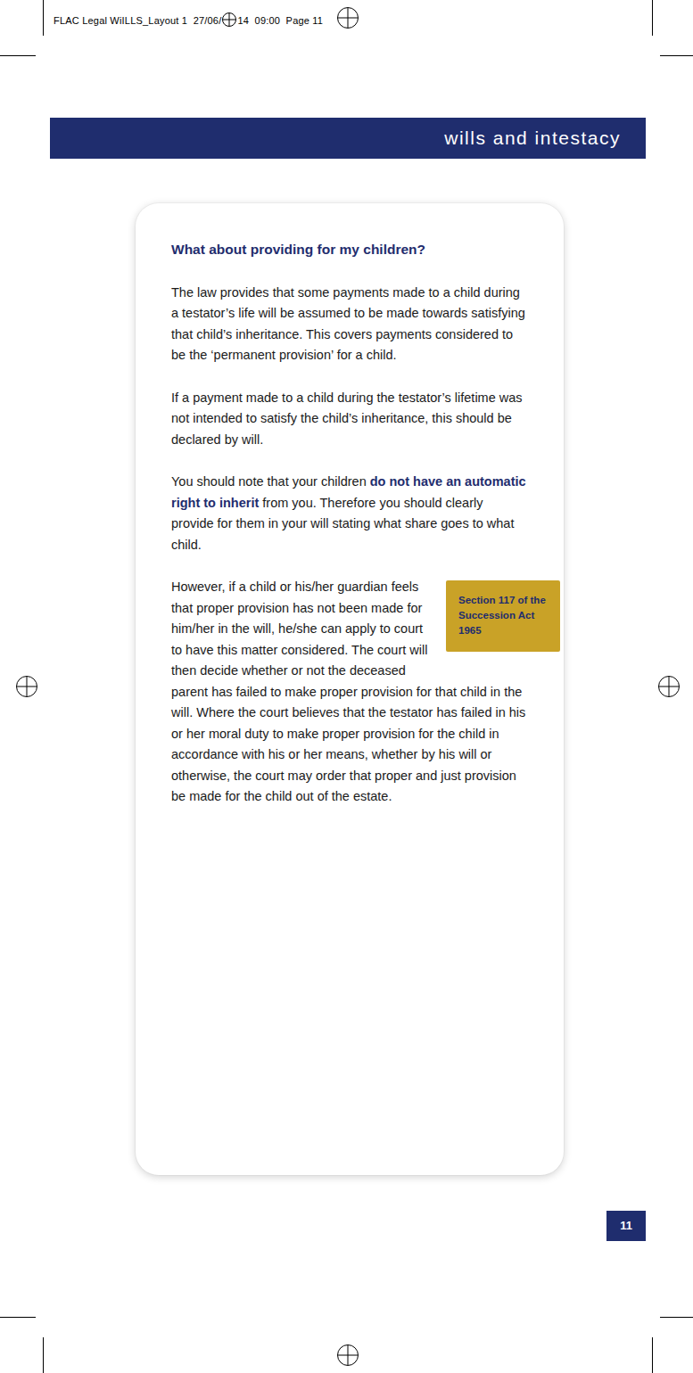FLAC Legal WiILLS_Layout 1 27/06/ 14 09:00 Page 11
wills and intestacy
What about providing for my children?
The law provides that some payments made to a child during a testator’s life will be assumed to be made towards satisfying that child’s inheritance. This covers payments considered to be the ‘permanent provision’ for a child.
If a payment made to a child during the testator’s lifetime was not intended to satisfy the child’s inheritance, this should be declared by will.
You should note that your children do not have an automatic right to inherit from you. Therefore you should clearly provide for them in your will stating what share goes to what child.
Section 117 of the Succession Act 1965
However, if a child or his/her guardian feels that proper provision has not been made for him/her in the will, he/she can apply to court to have this matter considered. The court will then decide whether or not the deceased parent has failed to make proper provision for that child in the will. Where the court believes that the testator has failed in his or her moral duty to make proper provision for the child in accordance with his or her means, whether by his will or otherwise, the court may order that proper and just provision be made for the child out of the estate.
11